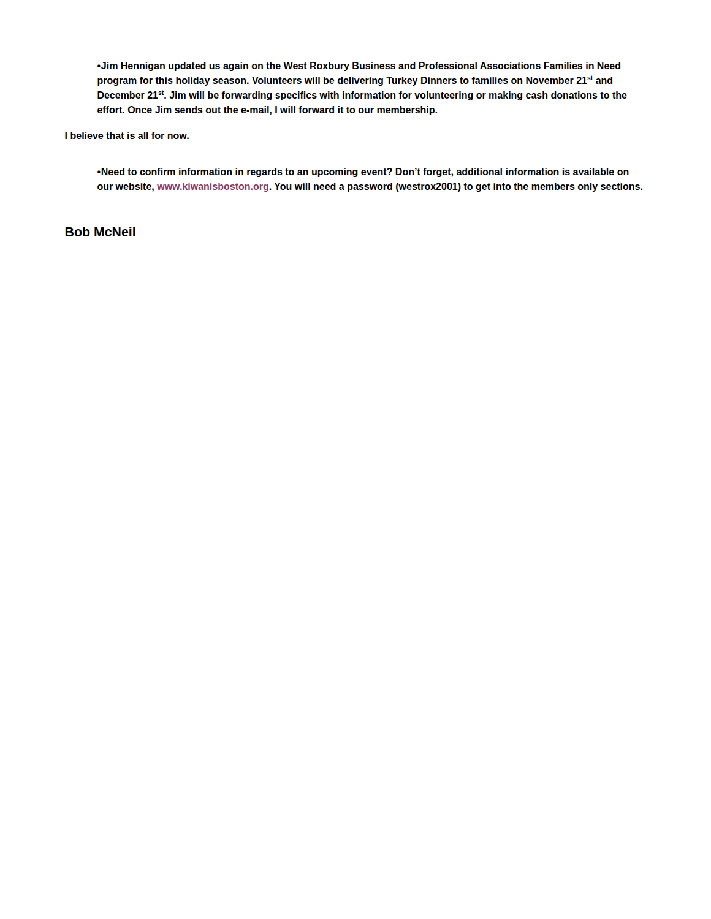Jim Hennigan updated us again on the West Roxbury Business and Professional Associations Families in Need program for this holiday season. Volunteers will be delivering Turkey Dinners to families on November 21st and December 21st. Jim will be forwarding specifics with information for volunteering or making cash donations to the effort. Once Jim sends out the e-mail, I will forward it to our membership.
I believe that is all for now.
Need to confirm information in regards to an upcoming event? Don’t forget, additional information is available on our website, www.kiwanisboston.org. You will need a password (westrox2001) to get into the members only sections.
Bob McNeil